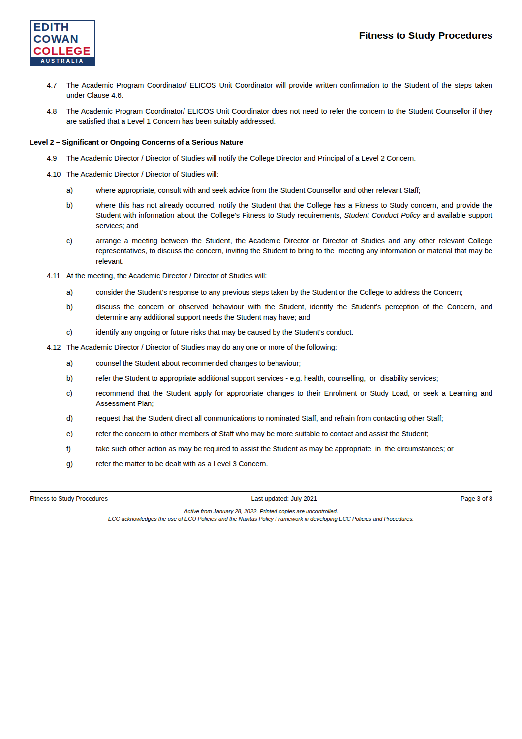EDITH COWAN COLLEGE AUSTRALIA
Fitness to Study Procedures
4.7
The Academic Program Coordinator/ ELICOS Unit Coordinator will provide written confirmation to the Student of the steps taken under Clause 4.6.
4.8
The Academic Program Coordinator/ ELICOS Unit Coordinator does not need to refer the concern to the Student Counsellor if they are satisfied that a Level 1 Concern has been suitably addressed.
Level 2 – Significant or Ongoing Concerns of a Serious Nature
4.9
The Academic Director / Director of Studies will notify the College Director and Principal of a Level 2 Concern.
4.10
The Academic Director / Director of Studies will:
a)
where appropriate, consult with and seek advice from the Student Counsellor and other relevant Staff;
b)
where this has not already occurred, notify the Student that the College has a Fitness to Study concern, and provide the Student with information about the College's Fitness to Study requirements, Student Conduct Policy and available support services; and
c)
arrange a meeting between the Student, the Academic Director or Director of Studies and any other relevant College representatives, to discuss the concern, inviting the Student to bring to the meeting any information or material that may be relevant.
4.11
At the meeting, the Academic Director / Director of Studies will:
a)
consider the Student's response to any previous steps taken by the Student or the College to address the Concern;
b)
discuss the concern or observed behaviour with the Student, identify the Student's perception of the Concern, and determine any additional support needs the Student may have; and
c)
identify any ongoing or future risks that may be caused by the Student's conduct.
4.12
The Academic Director / Director of Studies may do any one or more of the following:
a)
counsel the Student about recommended changes to behaviour;
b)
refer the Student to appropriate additional support services - e.g. health, counselling, or disability services;
c)
recommend that the Student apply for appropriate changes to their Enrolment or Study Load, or seek a Learning and Assessment Plan;
d)
request that the Student direct all communications to nominated Staff, and refrain from contacting other Staff;
e)
refer the concern to other members of Staff who may be more suitable to contact and assist the Student;
f)
take such other action as may be required to assist the Student as may be appropriate in the circumstances; or
g)
refer the matter to be dealt with as a Level 3 Concern.
Fitness to Study Procedures Last updated: July 2021 Page 3 of 8
Active from January 28, 2022. Printed copies are uncontrolled.
ECC acknowledges the use of ECU Policies and the Navitas Policy Framework in developing ECC Policies and Procedures.